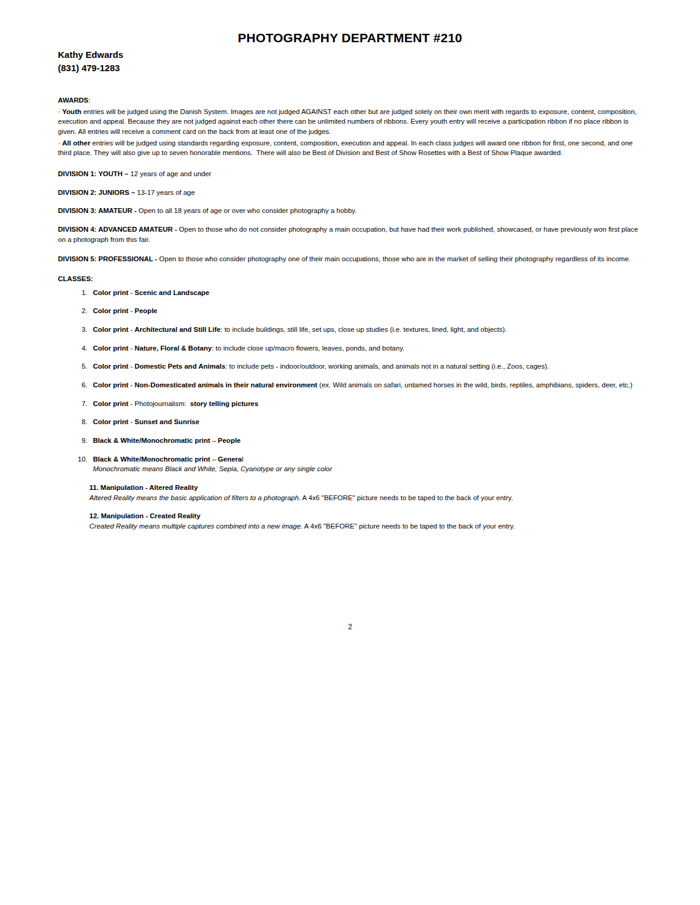PHOTOGRAPHY DEPARTMENT #210
Kathy Edwards
(831) 479-1283
AWARDS:
· Youth entries will be judged using the Danish System. Images are not judged AGAINST each other but are judged solely on their own merit with regards to exposure, content, composition, execution and appeal. Because they are not judged against each other there can be unlimited numbers of ribbons. Every youth entry will receive a participation ribbon if no place ribbon is given. All entries will receive a comment card on the back from at least one of the judges.
· All other entries will be judged using standards regarding exposure, content, composition, execution and appeal. In each class judges will award one ribbon for first, one second, and one third place. They will also give up to seven honorable mentions. There will also be Best of Division and Best of Show Rosettes with a Best of Show Plaque awarded.
DIVISION 1: YOUTH – 12 years of age and under
DIVISION 2: JUNIORS – 13-17 years of age
DIVISION 3: AMATEUR - Open to all 18 years of age or over who consider photography a hobby.
DIVISION 4: ADVANCED AMATEUR - Open to those who do not consider photography a main occupation, but have had their work published, showcased, or have previously won first place on a photograph from this fair.
DIVISION 5: PROFESSIONAL - Open to those who consider photography one of their main occupations, those who are in the market of selling their photography regardless of its income.
CLASSES:
Color print - Scenic and Landscape
Color print - People
Color print - Architectural and Still Life: to include buildings, still life, set ups, close up studies (i.e. textures, lined, light, and objects).
Color print - Nature, Floral & Botany: to include close up/macro flowers, leaves, ponds, and botany.
Color print - Domestic Pets and Animals: to include pets - indoor/outdoor, working animals, and animals not in a natural setting (i.e., Zoos, cages).
Color print - Non-Domesticated animals in their natural environment (ex. Wild animals on safari, untamed horses in the wild, birds, reptiles, amphibians, spiders, deer, etc.)
Color print - Photojournalism: story telling pictures
Color print - Sunset and Sunrise
Black & White/Monochromatic print – People
Black & White/Monochromatic print – General
Monochromatic means Black and White, Sepia, Cyanotype or any single color
11. Manipulation - Altered Reality
Altered Reality means the basic application of filters to a photograph. A 4x6 "BEFORE" picture needs to be taped to the back of your entry.
12. Manipulation - Created Reality
Created Reality means multiple captures combined into a new image. A 4x6 "BEFORE" picture needs to be taped to the back of your entry.
2